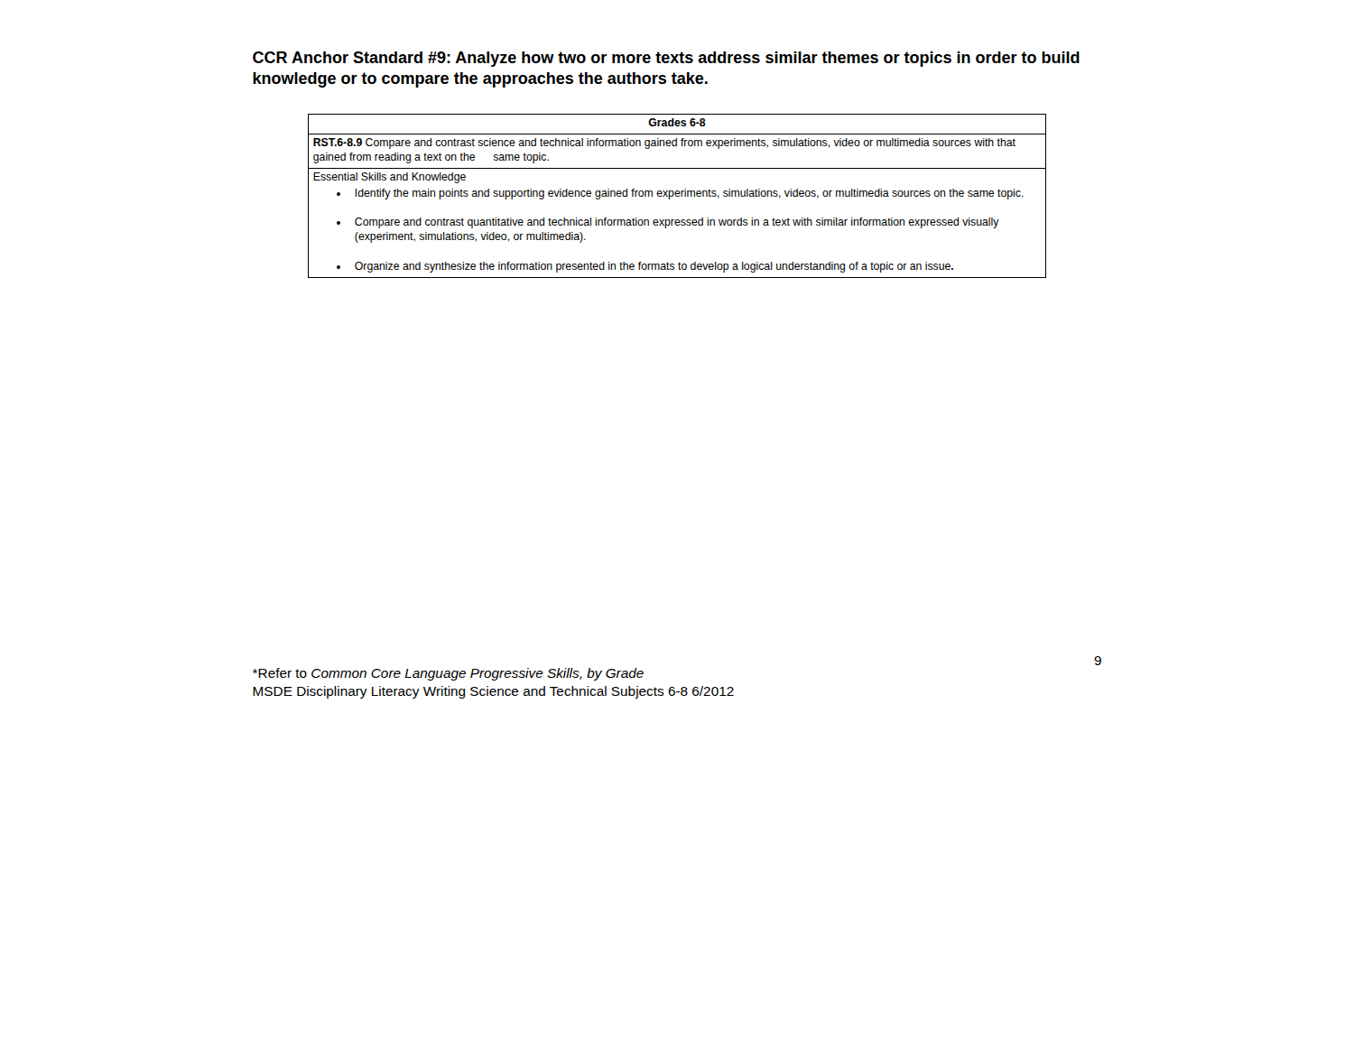CCR Anchor Standard #9: Analyze how two or more texts address similar themes or topics in order to build knowledge or to compare the approaches the authors take.
| Grades 6-8 |
| RST.6-8.9 Compare and contrast science and technical information gained from experiments, simulations, video or multimedia sources with that gained from reading a text on the same topic. |
| Essential Skills and Knowledge Identify the main points and supporting evidence gained from experiments, simulations, videos, or multimedia sources on the same topic. Compare and contrast quantitative and technical information expressed in words in a text with similar information expressed visually (experiment, simulations, video, or multimedia). Organize and synthesize the information presented in the formats to develop a logical understanding of a topic or an issue . |
9
*Refer to Common Core Language Progressive Skills, by Grade
MSDE Disciplinary Literacy Writing Science and Technical Subjects 6-8 6/2012